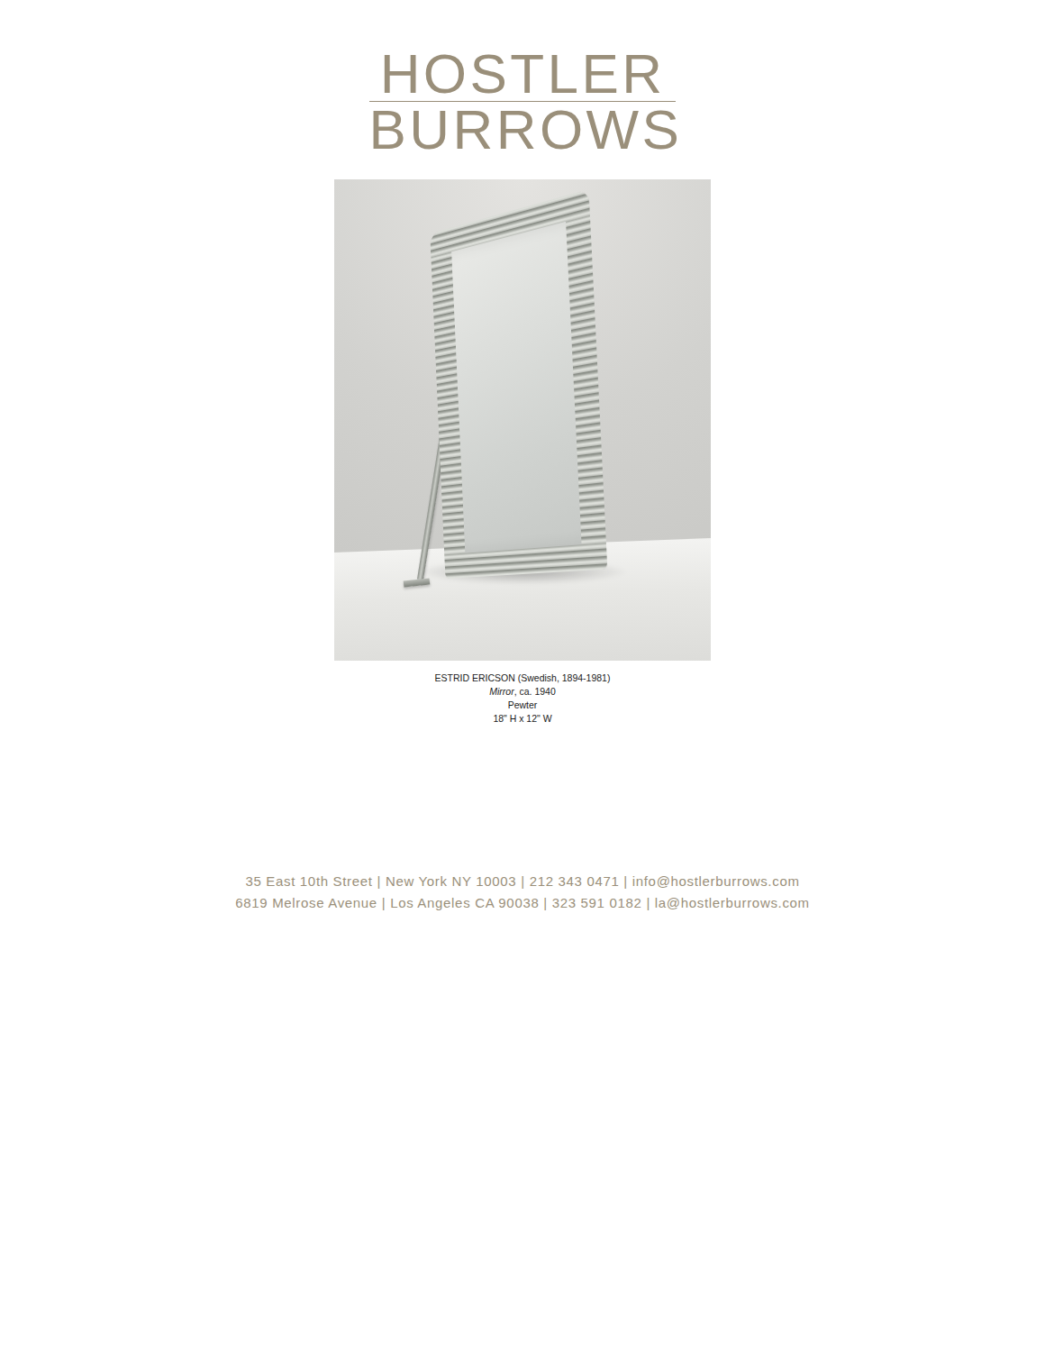Hostler
Burrows
ESTRID ERICSON (Swedish, 1894-1981)
Mirror, ca. 1940
Pewter
18" H x 12" W
35 East 10th Street | New York NY 10003 | 212 343 0471 | info@hostlerburrows.com
6819 Melrose Avenue | Los Angeles CA 90038 | 323 591 0182 | la@hostlerburrows.com